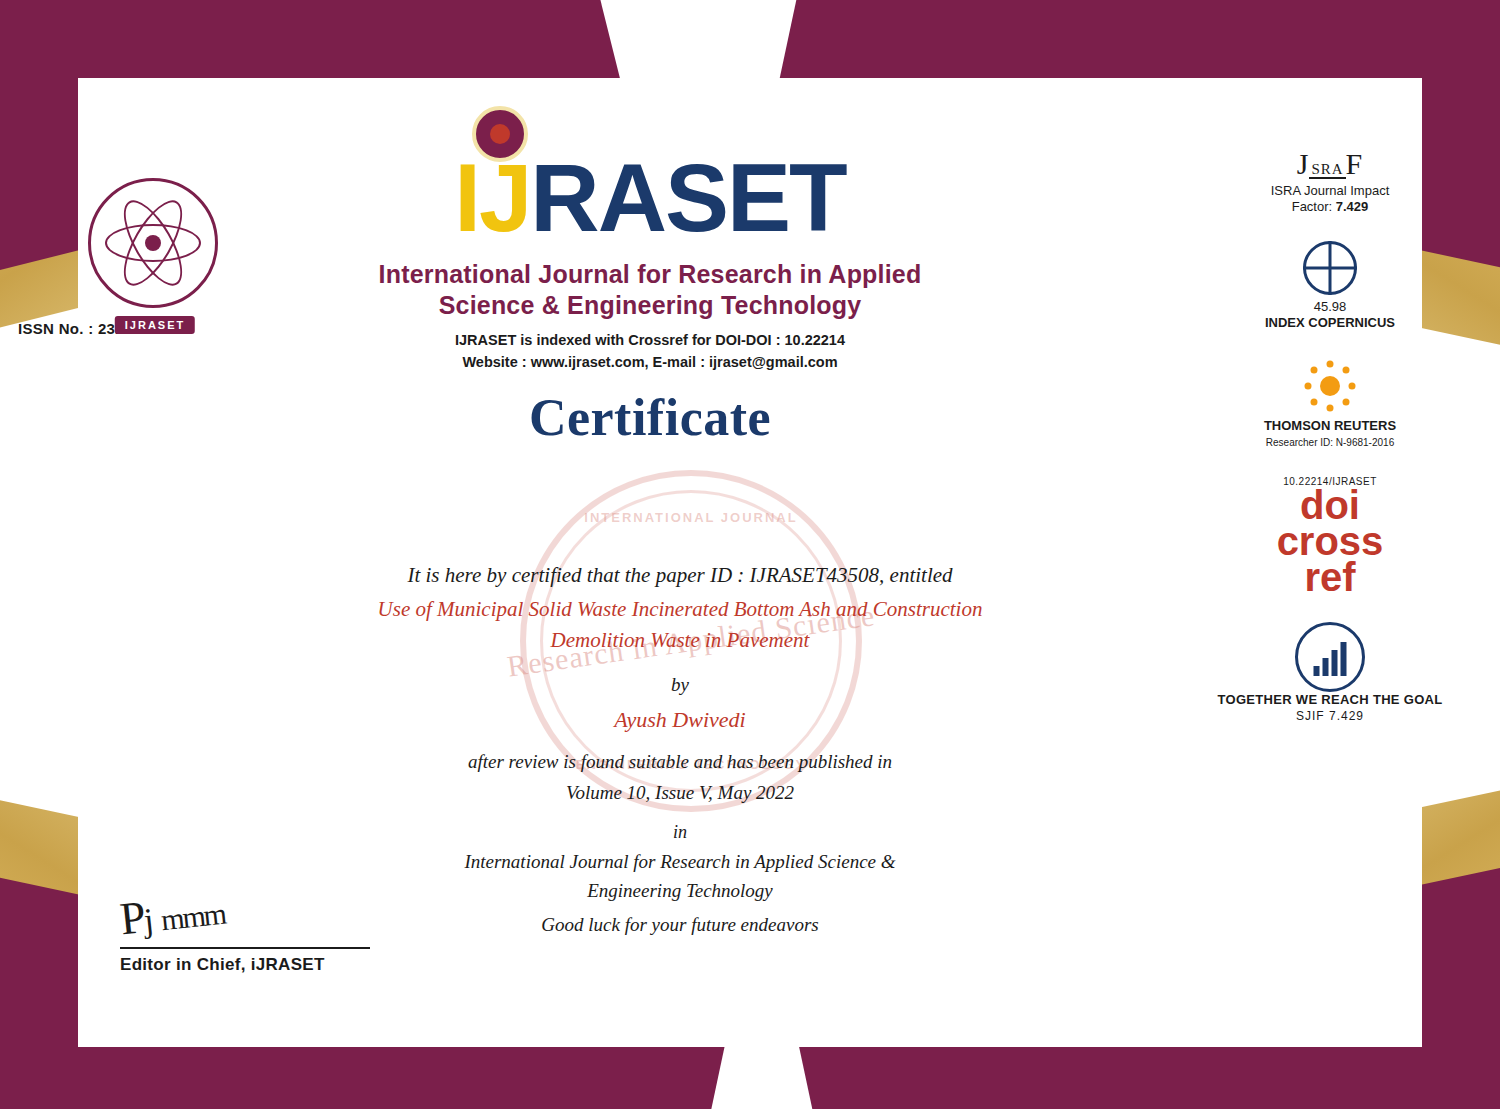IJRASET
ISSN No. : 2321-9653
IJRASET
International Journal for Research in Applied
Science & Engineering Technology
IJRASET is indexed with Crossref for DOI-DOI : 10.22214
Website : www.ijraset.com, E-mail : ijraset@gmail.com
Certificate
JSRAF
ISRA Journal Impact
Factor: 7.429
45.98
INDEX COPERNICUS
THOMSON REUTERS
Researcher ID: N-9681-2016
10.22214/IJRASET
doi
cross
ref
TOGETHER WE REACH THE GOAL
SJIF 7.429
INTERNATIONAL JOURNAL
Research in Applied Science
ENGINEERING TECHNOLOGY
It is here by certified that the paper ID : IJRASET43508, entitled
Use of Municipal Solid Waste Incinerated Bottom Ash and Construction
Demolition Waste in Pavement
by
Ayush Dwivedi
after review is found suitable and has been published in
Volume 10, Issue V, May 2022
in
International Journal for Research in Applied Science &
Engineering Technology
Good luck for your future endeavors
Pj mmm
Editor in Chief, iJRASET